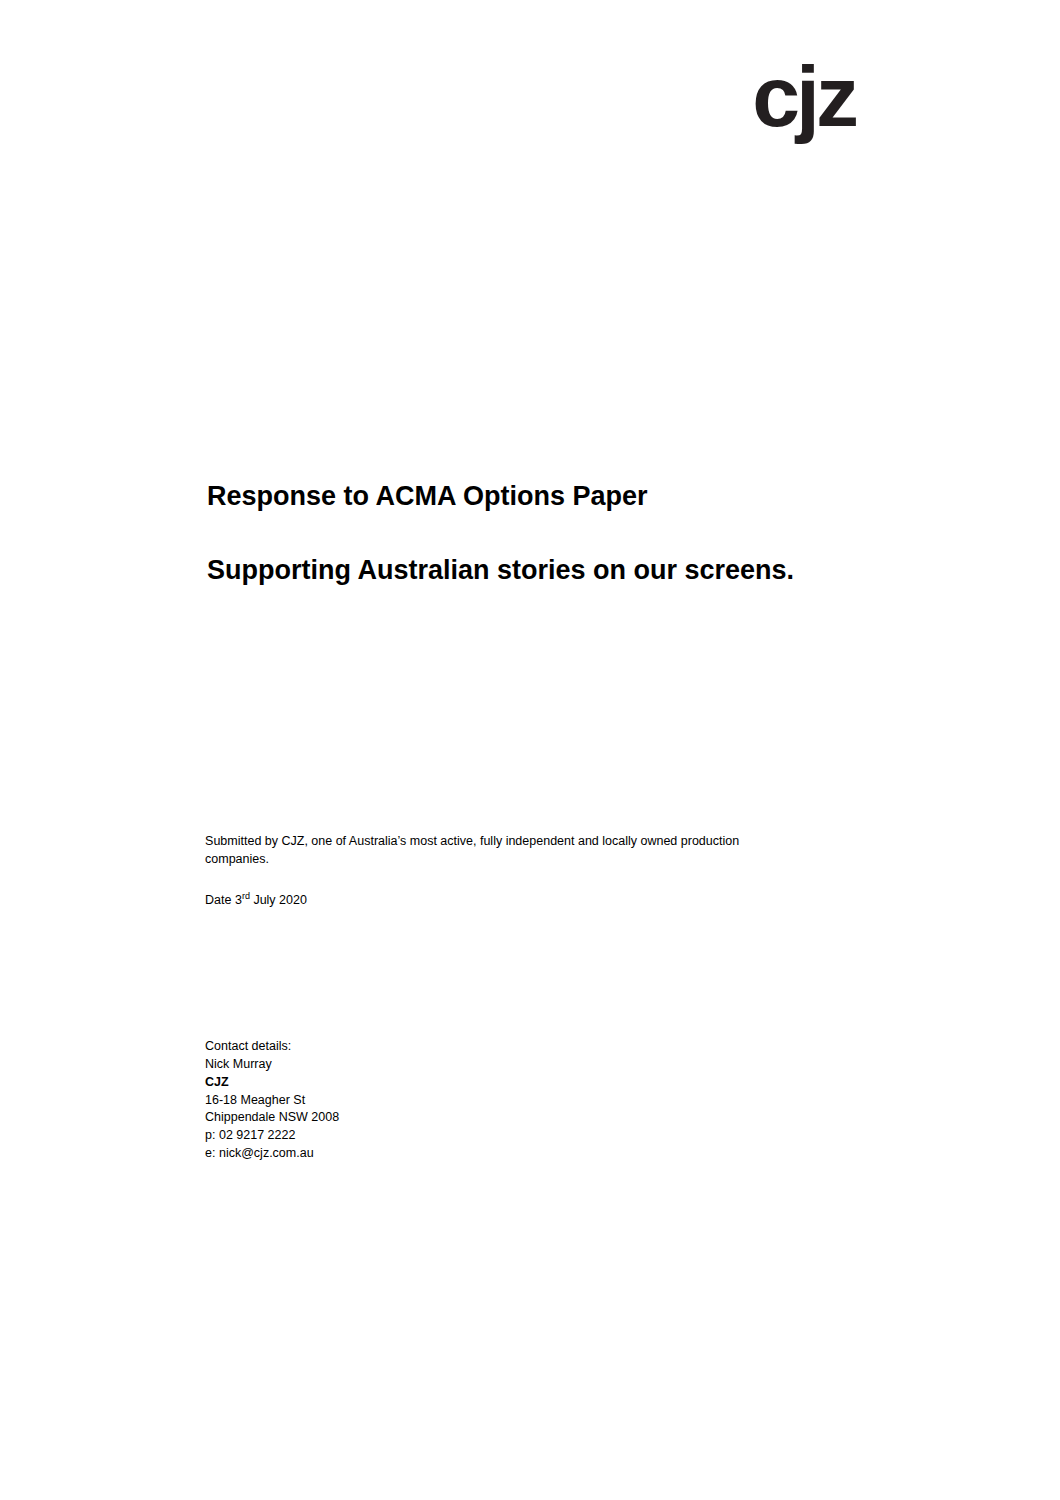cjz
Response to ACMA Options Paper
Supporting Australian stories on our screens.
Submitted by CJZ, one of Australia’s most active, fully independent and locally owned production companies.
Date 3rd July 2020
Contact details:
Nick Murray
CJZ
16-18 Meagher St
Chippendale NSW 2008
p: 02 9217 2222
e: nick@cjz.com.au